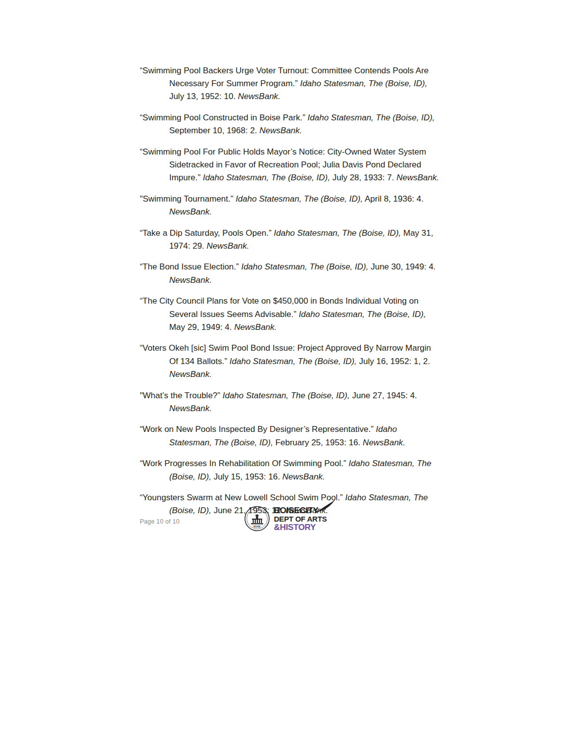“Swimming Pool Backers Urge Voter Turnout: Committee Contends Pools Are Necessary For Summer Program.” Idaho Statesman, The (Boise, ID), July 13, 1952: 10. NewsBank.
“Swimming Pool Constructed in Boise Park.” Idaho Statesman, The (Boise, ID), September 10, 1968: 2. NewsBank.
“Swimming Pool For Public Holds Mayor’s Notice: City-Owned Water System Sidetracked in Favor of Recreation Pool; Julia Davis Pond Declared Impure.” Idaho Statesman, The (Boise, ID), July 28, 1933: 7. NewsBank.
"Swimming Tournament.” Idaho Statesman, The (Boise, ID), April 8, 1936: 4. NewsBank.
“Take a Dip Saturday, Pools Open.” Idaho Statesman, The (Boise, ID), May 31, 1974: 29. NewsBank.
“The Bond Issue Election.” Idaho Statesman, The (Boise, ID), June 30, 1949: 4. NewsBank.
“The City Council Plans for Vote on $450,000 in Bonds Individual Voting on Several Issues Seems Advisable.” Idaho Statesman, The (Boise, ID), May 29, 1949: 4. NewsBank.
“Voters Okeh [sic] Swim Pool Bond Issue: Project Approved By Narrow Margin Of 134 Ballots.” Idaho Statesman, The (Boise, ID), July 16, 1952: 1, 2. NewsBank.
"What’s the Trouble?” Idaho Statesman, The (Boise, ID), June 27, 1945: 4. NewsBank.
“Work on New Pools Inspected By Designer’s Representative.” Idaho Statesman, The (Boise, ID), February 25, 1953: 16. NewsBank.
“Work Progresses In Rehabilitation Of Swimming Pool.” Idaho Statesman, The (Boise, ID), July 15, 1953: 16. NewsBank.
“Youngsters Swarm at New Lowell School Swim Pool.” Idaho Statesman, The (Boise, ID), June 21, 1953: 12. NewsBank.
Page 10 of 10
BOISE
BOISE CITY
DEPT OF ARTS
&HISTORY